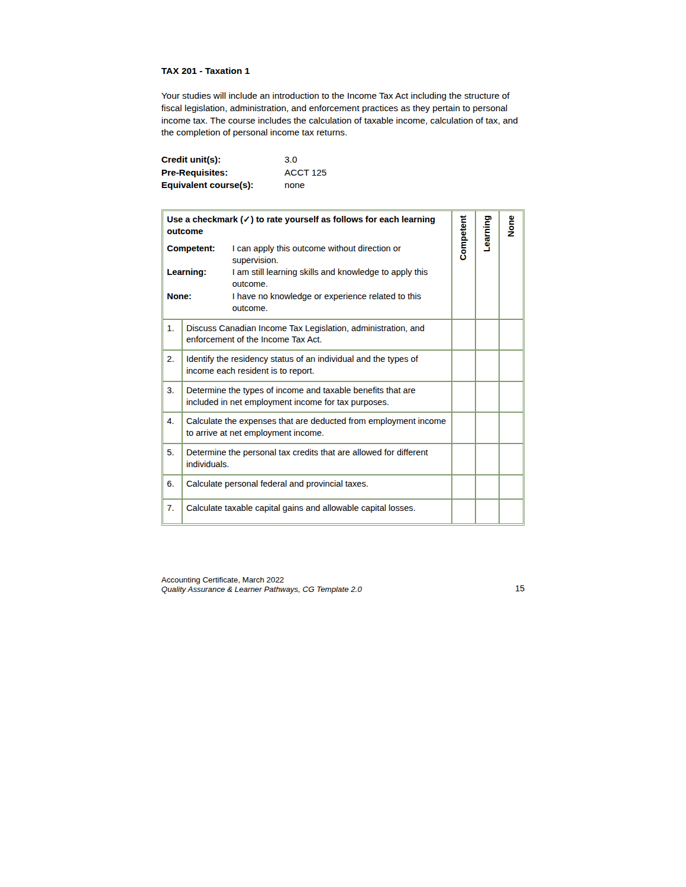TAX 201 - Taxation 1
Your studies will include an introduction to the Income Tax Act including the structure of fiscal legislation, administration, and enforcement practices as they pertain to personal income tax. The course includes the calculation of taxable income, calculation of tax, and the completion of personal income tax returns.
| Credit unit(s): | 3.0 |
| Pre-Requisites: | ACCT 125 |
| Equivalent course(s): | none |
| Use a checkmark (✓) to rate yourself as follows for each learning outcome / Competent: / I can apply this outcome without direction or supervision. / / Learning: / I am still learning skills and knowledge to apply this outcome. / / None: / I have no knowledge or experience related to this outcome. / | Competent | Learning | None |
| 1. | Discuss Canadian Income Tax Legislation, administration, and enforcement of the Income Tax Act. | | | |
| 2. | Identify the residency status of an individual and the types of income each resident is to report. | | | |
| 3. | Determine the types of income and taxable benefits that are included in net employment income for tax purposes. | | | |
| 4. | Calculate the expenses that are deducted from employment income to arrive at net employment income. | | | |
| 5. | Determine the personal tax credits that are allowed for different individuals. | | | |
| 6. | Calculate personal federal and provincial taxes. | | | |
| 7. | Calculate taxable capital gains and allowable capital losses. | | | |
Accounting Certificate, March 2022
Quality Assurance & Learner Pathways, CG Template 2.0
15